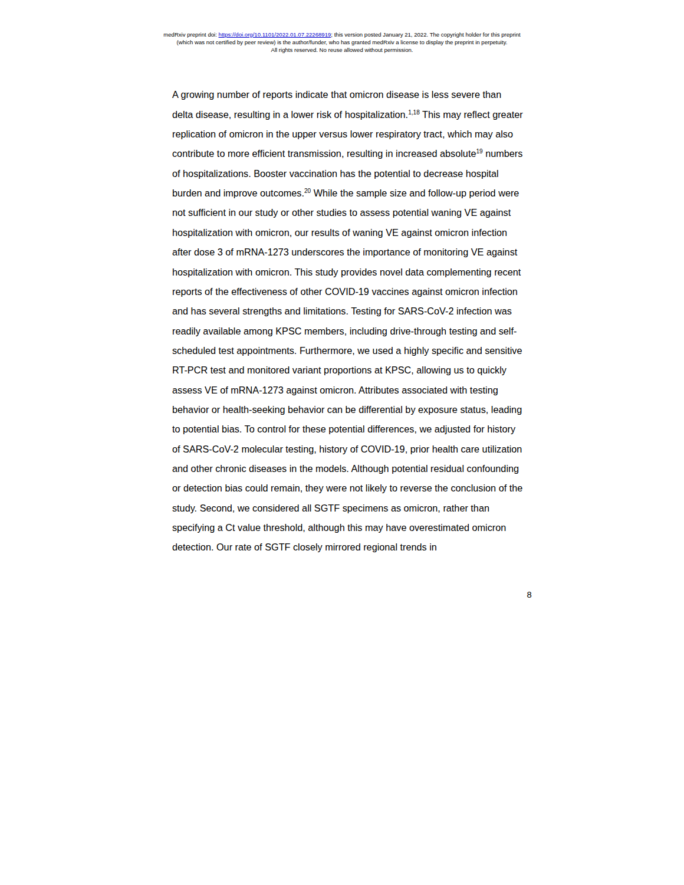medRxiv preprint doi: https://doi.org/10.1101/2022.01.07.22268919; this version posted January 21, 2022. The copyright holder for this preprint
(which was not certified by peer review) is the author/funder, who has granted medRxiv a license to display the preprint in perpetuity.
All rights reserved. No reuse allowed without permission.
A growing number of reports indicate that omicron disease is less severe than delta disease, resulting in a lower risk of hospitalization.1,18 This may reflect greater replication of omicron in the upper versus lower respiratory tract, which may also contribute to more efficient transmission, resulting in increased absolute19 numbers of hospitalizations. Booster vaccination has the potential to decrease hospital burden and improve outcomes.20 While the sample size and follow-up period were not sufficient in our study or other studies to assess potential waning VE against hospitalization with omicron, our results of waning VE against omicron infection after dose 3 of mRNA-1273 underscores the importance of monitoring VE against hospitalization with omicron. This study provides novel data complementing recent reports of the effectiveness of other COVID-19 vaccines against omicron infection and has several strengths and limitations. Testing for SARS-CoV-2 infection was readily available among KPSC members, including drive-through testing and self-scheduled test appointments. Furthermore, we used a highly specific and sensitive RT-PCR test and monitored variant proportions at KPSC, allowing us to quickly assess VE of mRNA-1273 against omicron. Attributes associated with testing behavior or health-seeking behavior can be differential by exposure status, leading to potential bias. To control for these potential differences, we adjusted for history of SARS-CoV-2 molecular testing, history of COVID-19, prior health care utilization and other chronic diseases in the models. Although potential residual confounding or detection bias could remain, they were not likely to reverse the conclusion of the study. Second, we considered all SGTF specimens as omicron, rather than specifying a Ct value threshold, although this may have overestimated omicron detection. Our rate of SGTF closely mirrored regional trends in
8